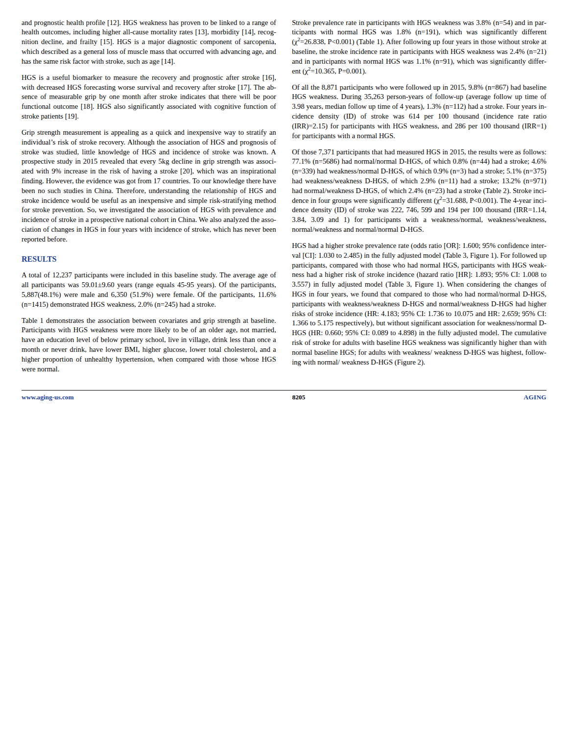and prognostic health profile [12]. HGS weakness has proven to be linked to a range of health outcomes, including higher all-cause mortality rates [13], morbidity [14], recognition decline, and frailty [15]. HGS is a major diagnostic component of sarcopenia, which described as a general loss of muscle mass that occurred with advancing age, and has the same risk factor with stroke, such as age [14].
HGS is a useful biomarker to measure the recovery and prognostic after stroke [16], with decreased HGS forecasting worse survival and recovery after stroke [17]. The absence of measurable grip by one month after stroke indicates that there will be poor functional outcome [18]. HGS also significantly associated with cognitive function of stroke patients [19].
Grip strength measurement is appealing as a quick and inexpensive way to stratify an individual’s risk of stroke recovery. Although the association of HGS and prognosis of stroke was studied, little knowledge of HGS and incidence of stroke was known. A prospective study in 2015 revealed that every 5kg decline in grip strength was associated with 9% increase in the risk of having a stroke [20], which was an inspirational finding. However, the evidence was got from 17 countries. To our knowledge there have been no such studies in China. Therefore, understanding the relationship of HGS and stroke incidence would be useful as an inexpensive and simple risk-stratifying method for stroke prevention. So, we investigated the association of HGS with prevalence and incidence of stroke in a prospective national cohort in China. We also analyzed the association of changes in HGS in four years with incidence of stroke, which has never been reported before.
RESULTS
A total of 12,237 participants were included in this baseline study. The average age of all participants was 59.01±9.60 years (range equals 45-95 years). Of the participants, 5,887(48.1%) were male and 6,350 (51.9%) were female. Of the participants, 11.6% (n=1415) demonstrated HGS weakness, 2.0% (n=245) had a stroke.
Table 1 demonstrates the association between covariates and grip strength at baseline. Participants with HGS weakness were more likely to be of an older age, not married, have an education level of below primary school, live in village, drink less than once a month or never drink, have lower BMI, higher glucose, lower total cholesterol, and a higher proportion of unhealthy hypertension, when compared with those whose HGS were normal.
Stroke prevalence rate in participants with HGS weakness was 3.8% (n=54) and in participants with normal HGS was 1.8% (n=191), which was significantly different (χ2=26.838, P<0.001) (Table 1). After following up four years in those without stroke at baseline, the stroke incidence rate in participants with HGS weakness was 2.4% (n=21) and in participants with normal HGS was 1.1% (n=91), which was significantly different (χ2=10.365, P=0.001).
Of all the 8,871 participants who were followed up in 2015, 9.8% (n=867) had baseline HGS weakness. During 35,263 person-years of follow-up (average follow up time of 3.98 years, median follow up time of 4 years), 1.3% (n=112) had a stroke. Four years incidence density (ID) of stroke was 614 per 100 thousand (incidence rate ratio (IRR)=2.15) for participants with HGS weakness, and 286 per 100 thousand (IRR=1) for participants with a normal HGS.
Of those 7,371 participants that had measured HGS in 2015, the results were as follows: 77.1% (n=5686) had normal/normal D-HGS, of which 0.8% (n=44) had a stroke; 4.6% (n=339) had weakness/normal D-HGS, of which 0.9% (n=3) had a stroke; 5.1% (n=375) had weakness/weakness D-HGS, of which 2.9% (n=11) had a stroke; 13.2% (n=971) had normal/weakness D-HGS, of which 2.4% (n=23) had a stroke (Table 2). Stroke incidence in four groups were significantly different (χ2=31.688, P<0.001). The 4-year incidence density (ID) of stroke was 222, 746, 599 and 194 per 100 thousand (IRR=1.14, 3.84, 3.09 and 1) for participants with a weakness/normal, weakness/weakness, normal/weakness and normal/normal D-HGS.
HGS had a higher stroke prevalence rate (odds ratio [OR]: 1.600; 95% confidence interval [CI]: 1.030 to 2.485) in the fully adjusted model (Table 3, Figure 1). For followed up participants, compared with those who had normal HGS, participants with HGS weakness had a higher risk of stroke incidence (hazard ratio [HR]: 1.893; 95% CI: 1.008 to 3.557) in fully adjusted model (Table 3, Figure 1). When considering the changes of HGS in four years, we found that compared to those who had normal/normal D-HGS, participants with weakness/weakness D-HGS and normal/weakness D-HGS had higher risks of stroke incidence (HR: 4.183; 95% CI: 1.736 to 10.075 and HR: 2.659; 95% CI: 1.366 to 5.175 respectively), but without significant association for weakness/normal D-HGS (HR: 0.660; 95% CI: 0.089 to 4.898) in the fully adjusted model. The cumulative risk of stroke for adults with baseline HGS weakness was significantly higher than with normal baseline HGS; for adults with weakness/ weakness D-HGS was highest, following with normal/ weakness D-HGS (Figure 2).
www.aging-us.com 8205 AGING